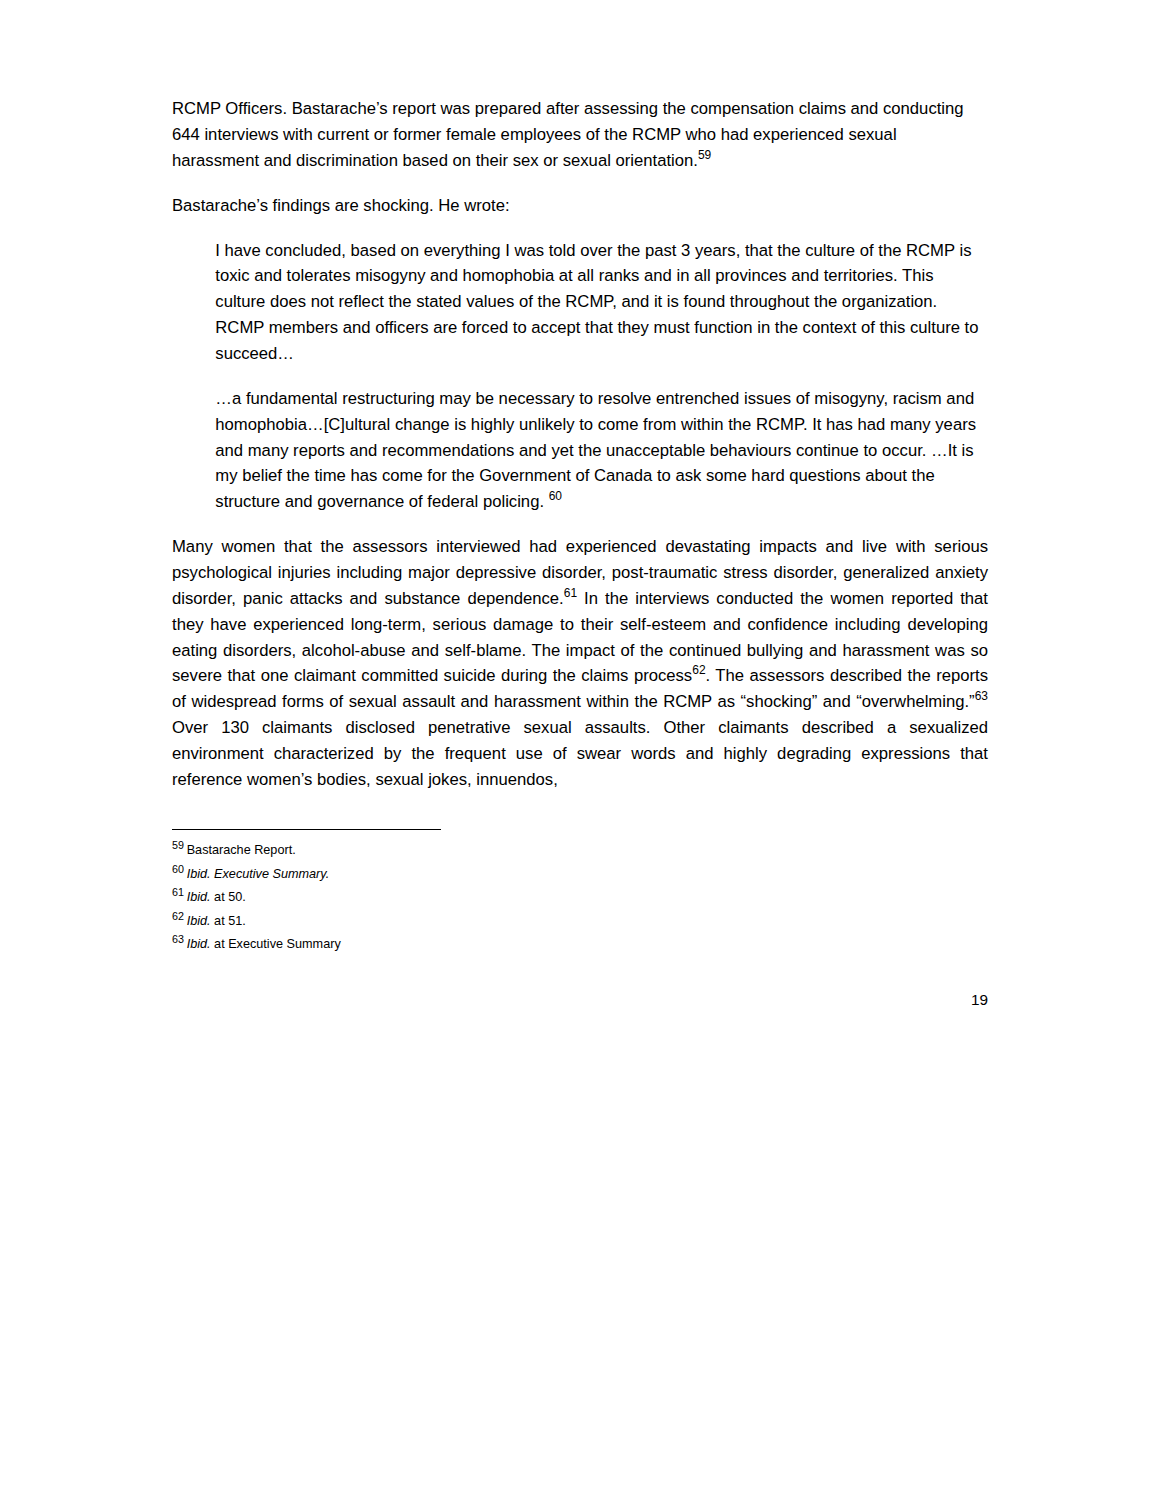RCMP Officers. Bastarache’s report was prepared after assessing the compensation claims and conducting 644 interviews with current or former female employees of the RCMP who had experienced sexual harassment and discrimination based on their sex or sexual orientation.59
Bastarache’s findings are shocking. He wrote:
I have concluded, based on everything I was told over the past 3 years, that the culture of the RCMP is toxic and tolerates misogyny and homophobia at all ranks and in all provinces and territories. This culture does not reflect the stated values of the RCMP, and it is found throughout the organization. RCMP members and officers are forced to accept that they must function in the context of this culture to succeed…
…a fundamental restructuring may be necessary to resolve entrenched issues of misogyny, racism and homophobia…[C]ultural change is highly unlikely to come from within the RCMP. It has had many years and many reports and recommendations and yet the unacceptable behaviours continue to occur. …It is my belief the time has come for the Government of Canada to ask some hard questions about the structure and governance of federal policing. 60
Many women that the assessors interviewed had experienced devastating impacts and live with serious psychological injuries including major depressive disorder, post-traumatic stress disorder, generalized anxiety disorder, panic attacks and substance dependence.61 In the interviews conducted the women reported that they have experienced long-term, serious damage to their self-esteem and confidence including developing eating disorders, alcohol-abuse and self-blame. The impact of the continued bullying and harassment was so severe that one claimant committed suicide during the claims process62. The assessors described the reports of widespread forms of sexual assault and harassment within the RCMP as “shocking” and “overwhelming.”63 Over 130 claimants disclosed penetrative sexual assaults. Other claimants described a sexualized environment characterized by the frequent use of swear words and highly degrading expressions that reference women’s bodies, sexual jokes, innuendos,
59 Bastarache Report.
60 Ibid. Executive Summary.
61 Ibid. at 50.
62 Ibid. at 51.
63 Ibid. at Executive Summary
19